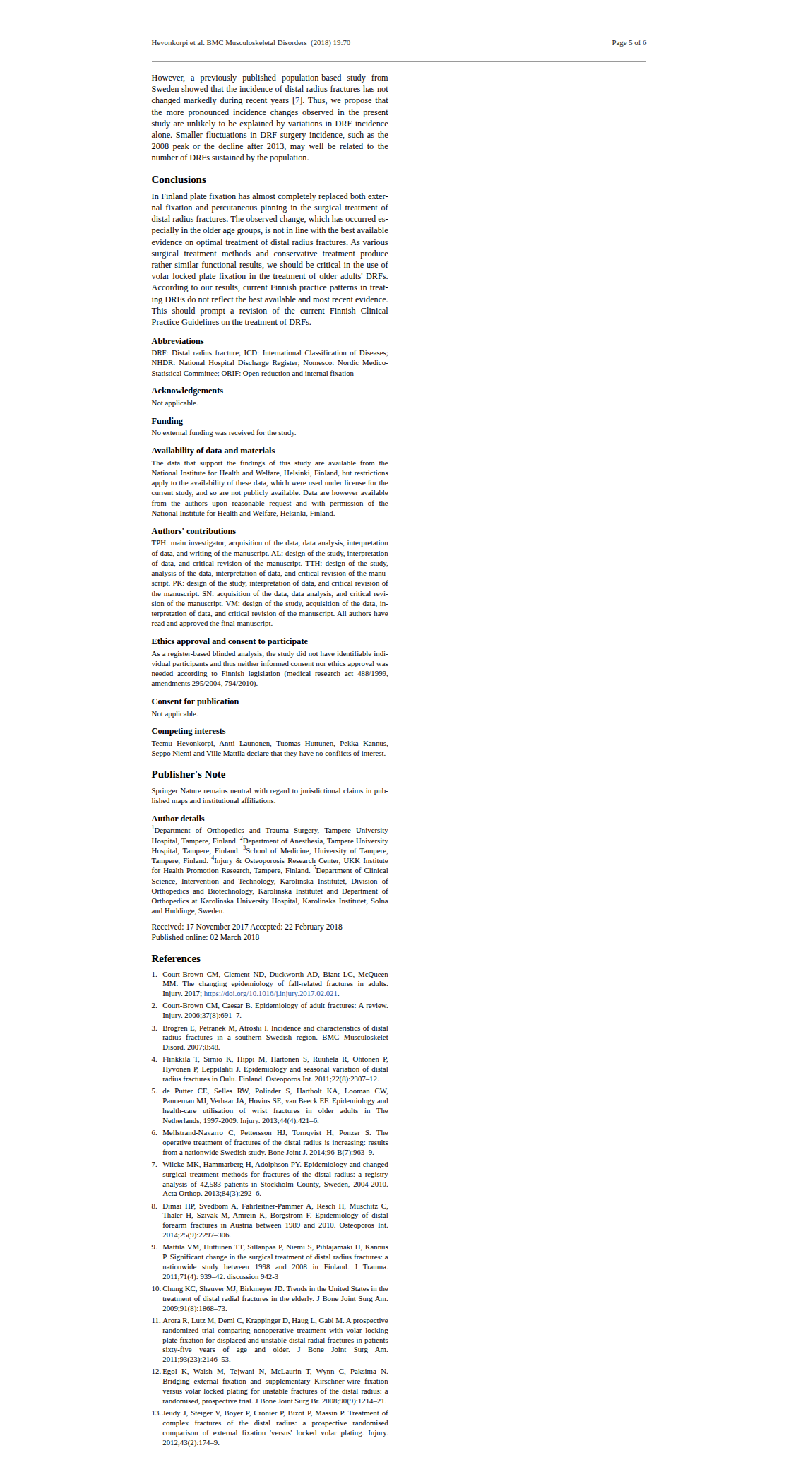Hevonkorpi et al. BMC Musculoskeletal Disorders (2018) 19:70
Page 5 of 6
However, a previously published population-based study from Sweden showed that the incidence of distal radius fractures has not changed markedly during recent years [7]. Thus, we propose that the more pronounced incidence changes observed in the present study are unlikely to be explained by variations in DRF incidence alone. Smaller fluctuations in DRF surgery incidence, such as the 2008 peak or the decline after 2013, may well be related to the number of DRFs sustained by the population.
Conclusions
In Finland plate fixation has almost completely replaced both external fixation and percutaneous pinning in the surgical treatment of distal radius fractures. The observed change, which has occurred especially in the older age groups, is not in line with the best available evidence on optimal treatment of distal radius fractures. As various surgical treatment methods and conservative treatment produce rather similar functional results, we should be critical in the use of volar locked plate fixation in the treatment of older adults' DRFs. According to our results, current Finnish practice patterns in treating DRFs do not reflect the best available and most recent evidence. This should prompt a revision of the current Finnish Clinical Practice Guidelines on the treatment of DRFs.
Abbreviations
DRF: Distal radius fracture; ICD: International Classification of Diseases; NHDR: National Hospital Discharge Register; Nomesco: Nordic Medico-Statistical Committee; ORIF: Open reduction and internal fixation
Acknowledgements
Not applicable.
Funding
No external funding was received for the study.
Availability of data and materials
The data that support the findings of this study are available from the National Institute for Health and Welfare, Helsinki, Finland, but restrictions apply to the availability of these data, which were used under license for the current study, and so are not publicly available. Data are however available from the authors upon reasonable request and with permission of the National Institute for Health and Welfare, Helsinki, Finland.
Authors' contributions
TPH: main investigator, acquisition of the data, data analysis, interpretation of data, and writing of the manuscript. AL: design of the study, interpretation of data, and critical revision of the manuscript. TTH: design of the study, analysis of the data, interpretation of data, and critical revision of the manuscript. PK: design of the study, interpretation of data, and critical revision of the manuscript. SN: acquisition of the data, data analysis, and critical revision of the manuscript. VM: design of the study, acquisition of the data, interpretation of data, and critical revision of the manuscript. All authors have read and approved the final manuscript.
Ethics approval and consent to participate
As a register-based blinded analysis, the study did not have identifiable individual participants and thus neither informed consent nor ethics approval was needed according to Finnish legislation (medical research act 488/1999, amendments 295/2004, 794/2010).
Consent for publication
Not applicable.
Competing interests
Teemu Hevonkorpi, Antti Launonen, Tuomas Huttunen, Pekka Kannus, Seppo Niemi and Ville Mattila declare that they have no conflicts of interest.
Publisher's Note
Springer Nature remains neutral with regard to jurisdictional claims in published maps and institutional affiliations.
Author details
1Department of Orthopedics and Trauma Surgery, Tampere University Hospital, Tampere, Finland. 2Department of Anesthesia, Tampere University Hospital, Tampere, Finland. 3School of Medicine, University of Tampere, Tampere, Finland. 4Injury & Osteoporosis Research Center, UKK Institute for Health Promotion Research, Tampere, Finland. 5Department of Clinical Science, Intervention and Technology, Karolinska Institutet, Division of Orthopedics and Biotechnology, Karolinska Institutet and Department of Orthopedics at Karolinska University Hospital, Karolinska Institutet, Solna and Huddinge, Sweden.
Received: 17 November 2017 Accepted: 22 February 2018
Published online: 02 March 2018
References
Court-Brown CM, Clement ND, Duckworth AD, Biant LC, McQueen MM. The changing epidemiology of fall-related fractures in adults. Injury. 2017; https://doi.org/10.1016/j.injury.2017.02.021.
Court-Brown CM, Caesar B. Epidemiology of adult fractures: A review. Injury. 2006;37(8):691–7.
Brogren E, Petranek M, Atroshi I. Incidence and characteristics of distal radius fractures in a southern Swedish region. BMC Musculoskelet Disord. 2007;8:48.
Flinkkila T, Sirnio K, Hippi M, Hartonen S, Ruuhela R, Ohtonen P, Hyvonen P, Leppilahti J. Epidemiology and seasonal variation of distal radius fractures in Oulu. Finland. Osteoporos Int. 2011;22(8):2307–12.
de Putter CE, Selles RW, Polinder S, Hartholt KA, Looman CW, Panneman MJ, Verhaar JA, Hovius SE, van Beeck EF. Epidemiology and health-care utilisation of wrist fractures in older adults in The Netherlands, 1997-2009. Injury. 2013;44(4):421–6.
Mellstrand-Navarro C, Pettersson HJ, Tornqvist H, Ponzer S. The operative treatment of fractures of the distal radius is increasing: results from a nationwide Swedish study. Bone Joint J. 2014;96-B(7):963–9.
Wilcke MK, Hammarberg H, Adolphson PY. Epidemiology and changed surgical treatment methods for fractures of the distal radius: a registry analysis of 42,583 patients in Stockholm County, Sweden, 2004-2010. Acta Orthop. 2013;84(3):292–6.
Dimai HP, Svedbom A, Fahrleitner-Pammer A, Resch H, Muschitz C, Thaler H, Szivak M, Amrein K, Borgstrom F. Epidemiology of distal forearm fractures in Austria between 1989 and 2010. Osteoporos Int. 2014;25(9):2297–306.
Mattila VM, Huttunen TT, Sillanpaa P, Niemi S, Pihlajamaki H, Kannus P. Significant change in the surgical treatment of distal radius fractures: a nationwide study between 1998 and 2008 in Finland. J Trauma. 2011;71(4): 939–42. discussion 942-3
Chung KC, Shauver MJ, Birkmeyer JD. Trends in the United States in the treatment of distal radial fractures in the elderly. J Bone Joint Surg Am. 2009;91(8):1868–73.
Arora R, Lutz M, Deml C, Krappinger D, Haug L, Gabl M. A prospective randomized trial comparing nonoperative treatment with volar locking plate fixation for displaced and unstable distal radial fractures in patients sixty-five years of age and older. J Bone Joint Surg Am. 2011;93(23):2146–53.
Egol K, Walsh M, Tejwani N, McLaurin T, Wynn C, Paksima N. Bridging external fixation and supplementary Kirschner-wire fixation versus volar locked plating for unstable fractures of the distal radius: a randomised, prospective trial. J Bone Joint Surg Br. 2008;90(9):1214–21.
Jeudy J, Steiger V, Boyer P, Cronier P, Bizot P, Massin P. Treatment of complex fractures of the distal radius: a prospective randomised comparison of external fixation 'versus' locked volar plating. Injury. 2012;43(2):174–9.